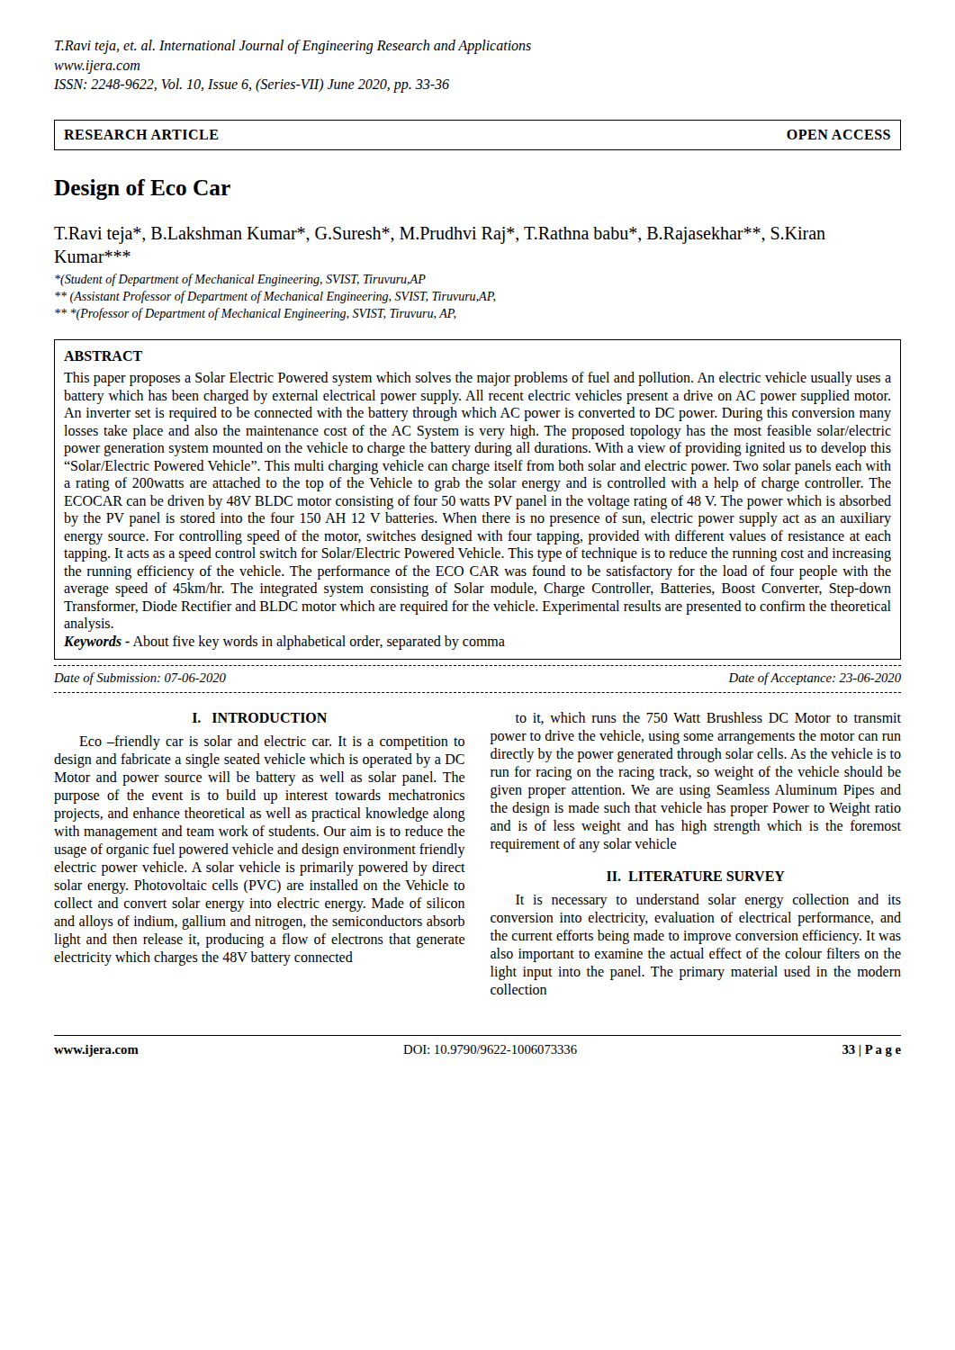T.Ravi teja, et. al. International Journal of Engineering Research and Applications
www.ijera.com
ISSN: 2248-9622, Vol. 10, Issue 6, (Series-VII) June 2020, pp. 33-36
RESEARCH ARTICLE OPEN ACCESS
Design of Eco Car
T.Ravi teja*, B.Lakshman Kumar*, G.Suresh*, M.Prudhvi Raj*, T.Rathna babu*, B.Rajasekhar**, S.Kiran Kumar***
*(Student of Department of Mechanical Engineering, SVIST, Tiruvuru,AP
** (Assistant Professor of Department of Mechanical Engineering, SVIST, Tiruvuru,AP,
** *(Professor of Department of Mechanical Engineering, SVIST, Tiruvuru, AP,
ABSTRACT
This paper proposes a Solar Electric Powered system which solves the major problems of fuel and pollution. An electric vehicle usually uses a battery which has been charged by external electrical power supply. All recent electric vehicles present a drive on AC power supplied motor. An inverter set is required to be connected with the battery through which AC power is converted to DC power. During this conversion many losses take place and also the maintenance cost of the AC System is very high. The proposed topology has the most feasible solar/electric power generation system mounted on the vehicle to charge the battery during all durations. With a view of providing ignited us to develop this “Solar/Electric Powered Vehicle”. This multi charging vehicle can charge itself from both solar and electric power. Two solar panels each with a rating of 200watts are attached to the top of the Vehicle to grab the solar energy and is controlled with a help of charge controller. The ECOCAR can be driven by 48V BLDC motor consisting of four 50 watts PV panel in the voltage rating of 48 V. The power which is absorbed by the PV panel is stored into the four 150 AH 12 V batteries. When there is no presence of sun, electric power supply act as an auxiliary energy source. For controlling speed of the motor, switches designed with four tapping, provided with different values of resistance at each tapping. It acts as a speed control switch for Solar/Electric Powered Vehicle. This type of technique is to reduce the running cost and increasing the running efficiency of the vehicle. The performance of the ECO CAR was found to be satisfactory for the load of four people with the average speed of 45km/hr. The integrated system consisting of Solar module, Charge Controller, Batteries, Boost Converter, Step-down Transformer, Diode Rectifier and BLDC motor which are required for the vehicle. Experimental results are presented to confirm the theoretical analysis.
Keywords - About five key words in alphabetical order, separated by comma
Date of Submission: 07-06-2020 Date of Acceptance: 23-06-2020
I. INTRODUCTION
Eco –friendly car is solar and electric car. It is a competition to design and fabricate a single seated vehicle which is operated by a DC Motor and power source will be battery as well as solar panel. The purpose of the event is to build up interest towards mechatronics projects, and enhance theoretical as well as practical knowledge along with management and team work of students. Our aim is to reduce the usage of organic fuel powered vehicle and design environment friendly electric power vehicle. A solar vehicle is primarily powered by direct solar energy. Photovoltaic cells (PVC) are installed on the Vehicle to collect and convert solar energy into electric energy. Made of silicon and alloys of indium, gallium and nitrogen, the semiconductors absorb light and then release it, producing a flow of electrons that generate electricity which charges the 48V battery connected
to it, which runs the 750 Watt Brushless DC Motor to transmit power to drive the vehicle, using some arrangements the motor can run directly by the power generated through solar cells. As the vehicle is to run for racing on the racing track, so weight of the vehicle should be given proper attention. We are using Seamless Aluminum Pipes and the design is made such that vehicle has proper Power to Weight ratio and is of less weight and has high strength which is the foremost requirement of any solar vehicle
II. LITERATURE SURVEY
It is necessary to understand solar energy collection and its conversion into electricity, evaluation of electrical performance, and the current efforts being made to improve conversion efficiency. It was also important to examine the actual effect of the colour filters on the light input into the panel. The primary material used in the modern collection
www.ijera.com DOI: 10.9790/9622-1006073336 33 | P a g e